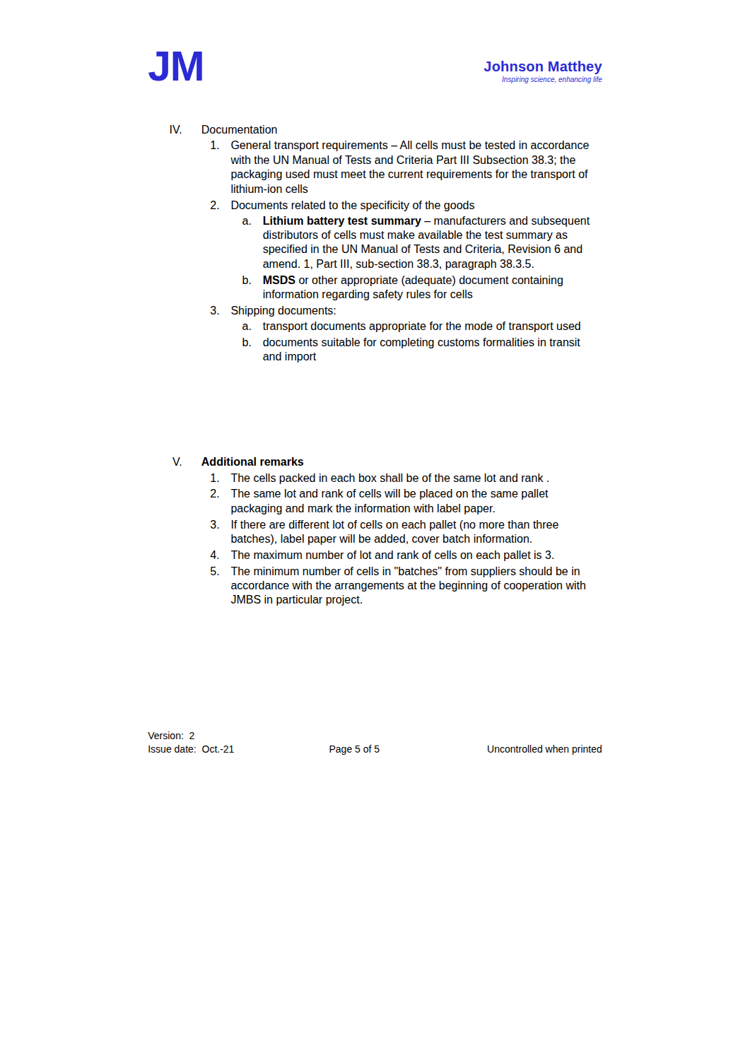JM
Johnson Matthey
Inspiring science, enhancing life
Documentation
General transport requirements – All cells must be tested in accordance with the UN Manual of Tests and Criteria Part III Subsection 38.3; the packaging used must meet the current requirements for the transport of lithium-ion cells
Documents related to the specificity of the goods
Lithium battery test summary – manufacturers and subsequent distributors of cells must make available the test summary as specified in the UN Manual of Tests and Criteria, Revision 6 and amend. 1, Part III, sub-section 38.3, paragraph 38.3.5.
MSDS or other appropriate (adequate) document containing information regarding safety rules for cells
Shipping documents:
transport documents appropriate for the mode of transport used
documents suitable for completing customs formalities in transit and import
Additional remarks
The cells packed in each box shall be of the same lot and rank .
The same lot and rank of cells will be placed on the same pallet packaging and mark the information with label paper.
If there are different lot of cells on each pallet (no more than three batches), label paper will be added, cover batch information.
The maximum number of lot and rank of cells on each pallet is 3.
The minimum number of cells in "batches" from suppliers should be in accordance with the arrangements at the beginning of cooperation with JMBS in particular project.
Version: 2
Issue date: Oct.-21
Page 5 of 5
Uncontrolled when printed